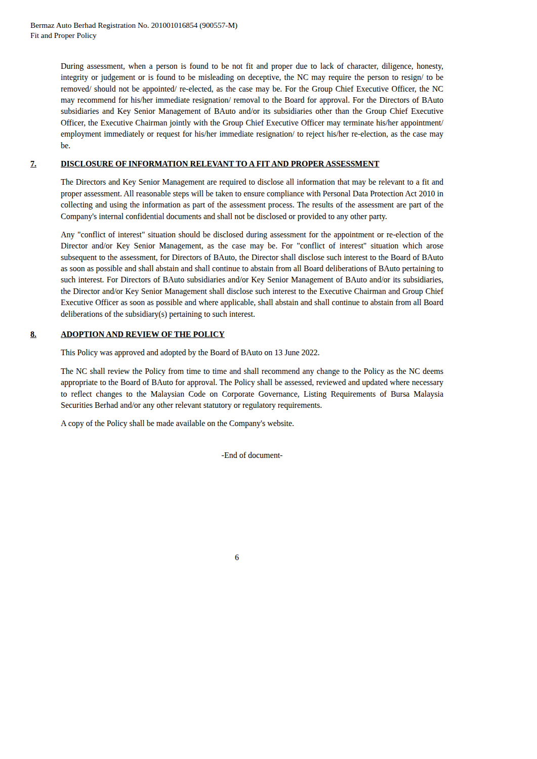Bermaz Auto Berhad Registration No. 201001016854 (900557-M)
Fit and Proper Policy
During assessment, when a person is found to be not fit and proper due to lack of character, diligence, honesty, integrity or judgement or is found to be misleading on deceptive, the NC may require the person to resign/ to be removed/ should not be appointed/ re-elected, as the case may be. For the Group Chief Executive Officer, the NC may recommend for his/her immediate resignation/ removal to the Board for approval. For the Directors of BAuto subsidiaries and Key Senior Management of BAuto and/or its subsidiaries other than the Group Chief Executive Officer, the Executive Chairman jointly with the Group Chief Executive Officer may terminate his/her appointment/ employment immediately or request for his/her immediate resignation/ to reject his/her re-election, as the case may be.
7. DISCLOSURE OF INFORMATION RELEVANT TO A FIT AND PROPER ASSESSMENT
The Directors and Key Senior Management are required to disclose all information that may be relevant to a fit and proper assessment. All reasonable steps will be taken to ensure compliance with Personal Data Protection Act 2010 in collecting and using the information as part of the assessment process. The results of the assessment are part of the Company's internal confidential documents and shall not be disclosed or provided to any other party.
Any "conflict of interest" situation should be disclosed during assessment for the appointment or re-election of the Director and/or Key Senior Management, as the case may be. For "conflict of interest" situation which arose subsequent to the assessment, for Directors of BAuto, the Director shall disclose such interest to the Board of BAuto as soon as possible and shall abstain and shall continue to abstain from all Board deliberations of BAuto pertaining to such interest. For Directors of BAuto subsidiaries and/or Key Senior Management of BAuto and/or its subsidiaries, the Director and/or Key Senior Management shall disclose such interest to the Executive Chairman and Group Chief Executive Officer as soon as possible and where applicable, shall abstain and shall continue to abstain from all Board deliberations of the subsidiary(s) pertaining to such interest.
8. ADOPTION AND REVIEW OF THE POLICY
This Policy was approved and adopted by the Board of BAuto on 13 June 2022.
The NC shall review the Policy from time to time and shall recommend any change to the Policy as the NC deems appropriate to the Board of BAuto for approval. The Policy shall be assessed, reviewed and updated where necessary to reflect changes to the Malaysian Code on Corporate Governance, Listing Requirements of Bursa Malaysia Securities Berhad and/or any other relevant statutory or regulatory requirements.
A copy of the Policy shall be made available on the Company's website.
-End of document-
6